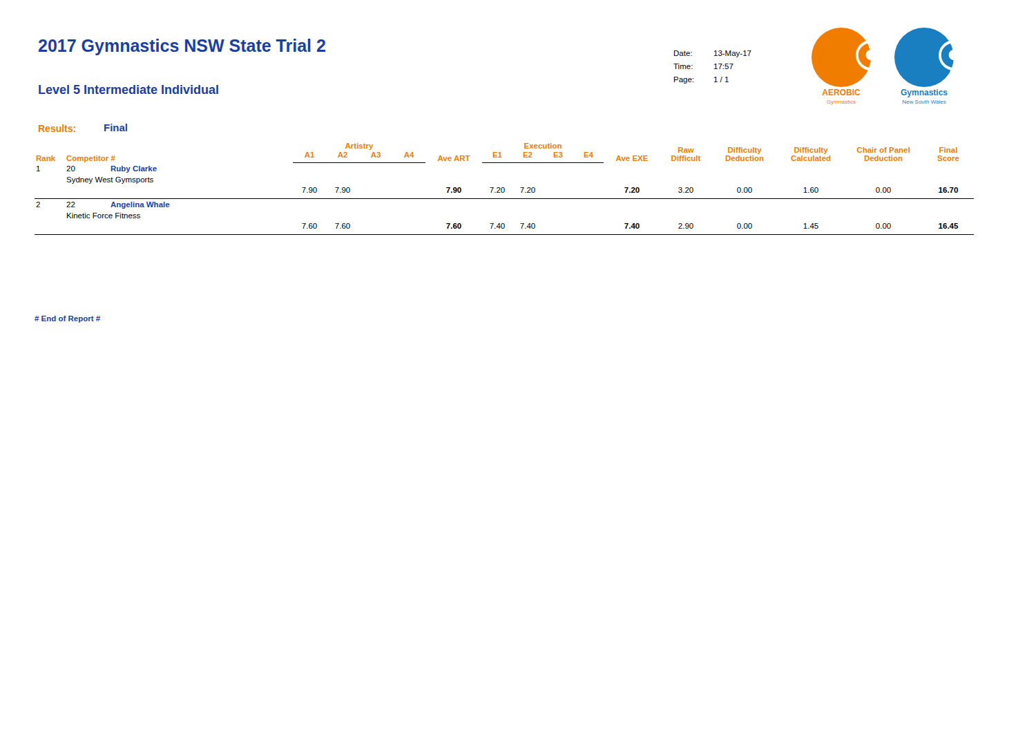2017 Gymnastics NSW State Trial 2
Level 5 Intermediate Individual
| Date: | 13-May-17 |
| Time: | 17:57 |
| Page: | 1 / 1 |
⦿
AEROBICGymnastics
⦿
GymnasticsNew South Wales
Results:
Final
| Rank | Competitor # | Artistry | Ave ART | Execution | Ave EXE | Raw Difficult | Difficulty Deduction | Difficulty Calculated | Chair of Panel Deduction | Final Score |
| --- | --- | --- | --- | --- | --- | --- | --- | --- | --- | --- |
| A1 | A2 | A3 | A4 | E1 | E2 | E3 | E4 |
| 1 | 20 | Ruby Clarke | |
| | Sydney West Gymsports | |
| | | | 7.90 | 7.90 | | | 7.90 | 7.20 | 7.20 | | | 7.20 | 3.20 | 0.00 | 1.60 | 0.00 | 16.70 |
| 2 | 22 | Angelina Whale | |
| | Kinetic Force Fitness | |
| | | | 7.60 | 7.60 | | | 7.60 | 7.40 | 7.40 | | | 7.40 | 2.90 | 0.00 | 1.45 | 0.00 | 16.45 |
# End of Report #